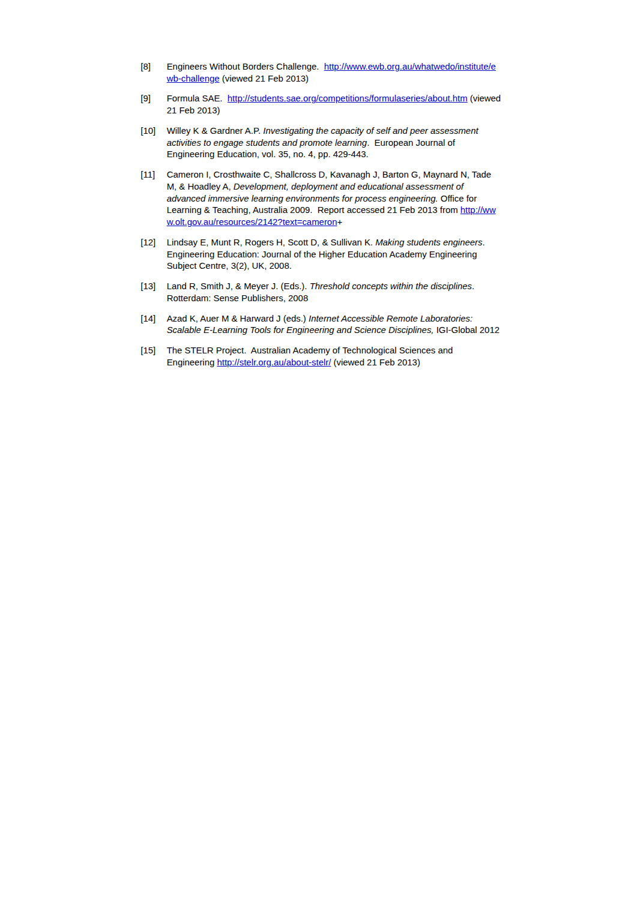[8] Engineers Without Borders Challenge. http://www.ewb.org.au/whatwedo/institute/ewb-challenge (viewed 21 Feb 2013)
[9] Formula SAE. http://students.sae.org/competitions/formulaseries/about.htm (viewed 21 Feb 2013)
[10] Willey K & Gardner A.P. Investigating the capacity of self and peer assessment activities to engage students and promote learning. European Journal of Engineering Education, vol. 35, no. 4, pp. 429-443.
[11] Cameron I, Crosthwaite C, Shallcross D, Kavanagh J, Barton G, Maynard N, Tade M, & Hoadley A, Development, deployment and educational assessment of advanced immersive learning environments for process engineering. Office for Learning & Teaching, Australia 2009. Report accessed 21 Feb 2013 from http://www.olt.gov.au/resources/2142?text=cameron+
[12] Lindsay E, Munt R, Rogers H, Scott D, & Sullivan K. Making students engineers. Engineering Education: Journal of the Higher Education Academy Engineering Subject Centre, 3(2), UK, 2008.
[13] Land R, Smith J, & Meyer J. (Eds.). Threshold concepts within the disciplines. Rotterdam: Sense Publishers, 2008
[14] Azad K, Auer M & Harward J (eds.) Internet Accessible Remote Laboratories: Scalable E-Learning Tools for Engineering and Science Disciplines, IGI-Global 2012
[15] The STELR Project. Australian Academy of Technological Sciences and Engineering http://stelr.org.au/about-stelr/ (viewed 21 Feb 2013)